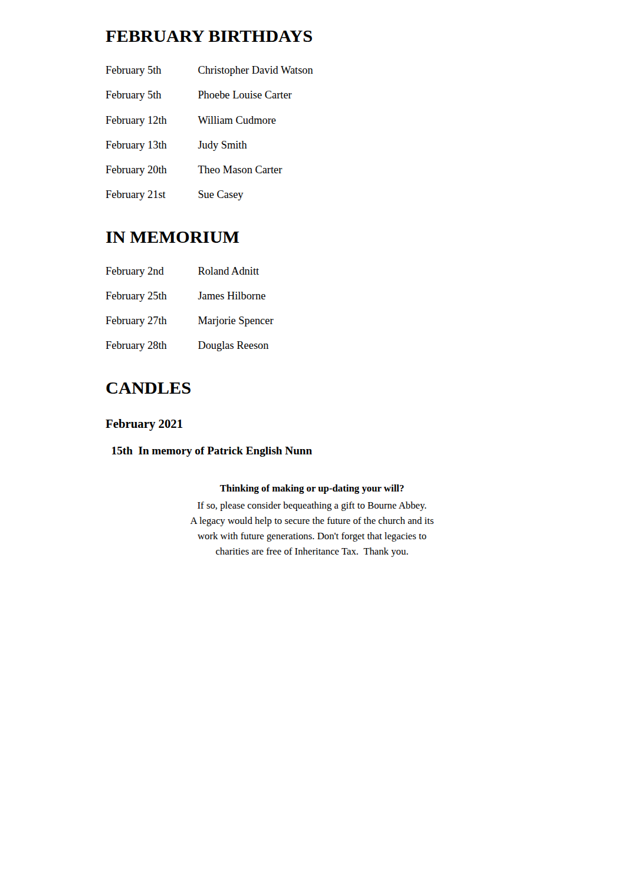FEBRUARY BIRTHDAYS
February 5th Christopher David Watson
February 5th Phoebe Louise Carter
February 12th William Cudmore
February 13th Judy Smith
February 20th Theo Mason Carter
February 21st Sue Casey
IN MEMORIUM
February 2nd Roland Adnitt
February 25th James Hilborne
February 27th Marjorie Spencer
February 28th Douglas Reeson
CANDLES
February 2021
15th In memory of Patrick English Nunn
Thinking of making or up-dating your will?
If so, please consider bequeathing a gift to Bourne Abbey.
A legacy would help to secure the future of the church and its
work with future generations. Don't forget that legacies to
charities are free of Inheritance Tax. Thank you.